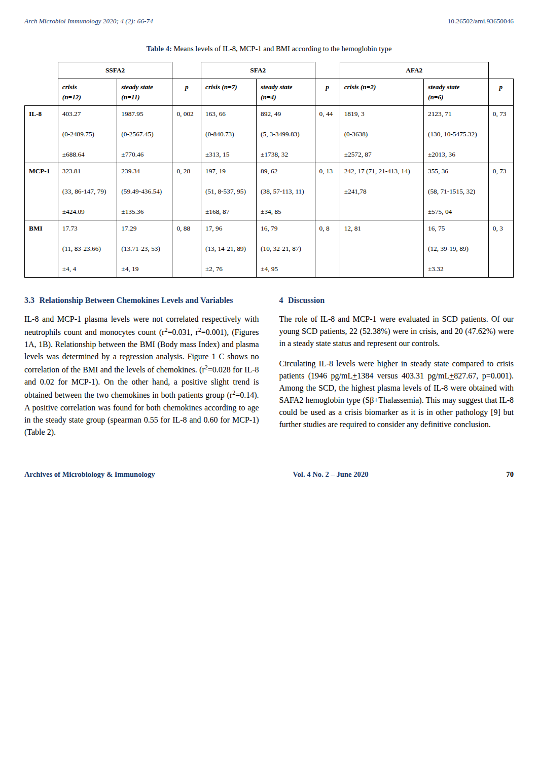Arch Microbiol Immunology 2020; 4 (2): 66-74
10.26502/ami.93650046
Table 4: Means levels of IL-8, MCP-1 and BMI according to the hemoglobin type
| | SSFA2 | | SFA2 | | AFA2 | |
| --- | --- | --- | --- | --- | --- | --- |
| | crisis (n=12) | steady state (n=11) | p | crisis (n=7) | steady state (n=4) | p | crisis (n=2) | steady state (n=6) | p |
| IL-8 | 403.27 (0-2489.75) ±688.64 | 1987.95 (0-2567.45) ±770.46 | 0, 002 | 163, 66 (0-840.73) ±313, 15 | 892, 49 (5, 3-3499.83) ±1738, 32 | 0, 44 | 1819, 3 (0-3638) ±2572, 87 | 2123, 71 (130, 10-5475.32) ±2013, 36 | 0, 73 |
| MCP-1 | 323.81 (33, 86-147, 79) ±424.09 | 239.34 (59.49-436.54) ±135.36 | 0, 28 | 197, 19 (51, 8-537, 95) ±168, 87 | 89, 62 (38, 57-113, 11) ±34, 85 | 0, 13 | 242, 17 (71, 21-413, 14) ±241,78 | 355, 36 (58, 71-1515, 32) ±575, 04 | 0, 73 |
| BMI | 17.73 (11, 83-23.66) ±4, 4 | 17.29 (13.71-23, 53) ±4, 19 | 0, 88 | 17, 96 (13, 14-21, 89) ±2, 76 | 16, 79 (10, 32-21, 87) ±4, 95 | 0, 8 | 12, 81 | 16, 75 (12, 39-19, 89) ±3.32 | 0, 3 |
3.3 Relationship Between Chemokines Levels and Variables
IL-8 and MCP-1 plasma levels were not correlated respectively with neutrophils count and monocytes count (r2=0.031, r2=0.001), (Figures 1A, 1B). Relationship between the BMI (Body mass Index) and plasma levels was determined by a regression analysis. Figure 1 C shows no correlation of the BMI and the levels of chemokines. (r2=0.028 for IL-8 and 0.02 for MCP-1). On the other hand, a positive slight trend is obtained between the two chemokines in both patients group (r2=0.14). A positive correlation was found for both chemokines according to age in the steady state group (spearman 0.55 for IL-8 and 0.60 for MCP-1) (Table 2).
4 Discussion
The role of IL-8 and MCP-1 were evaluated in SCD patients. Of our young SCD patients, 22 (52.38%) were in crisis, and 20 (47.62%) were in a steady state status and represent our controls.
Circulating IL-8 levels were higher in steady state compared to crisis patients (1946 pg/mL+1384 versus 403.31 pg/mL+827.67, p=0.001). Among the SCD, the highest plasma levels of IL-8 were obtained with SAFA2 hemoglobin type (Sβ+Thalassemia). This may suggest that IL-8 could be used as a crisis biomarker as it is in other pathology [9] but further studies are required to consider any definitive conclusion.
Archives of Microbiology & Immunology
Vol. 4 No. 2 – June 2020
70